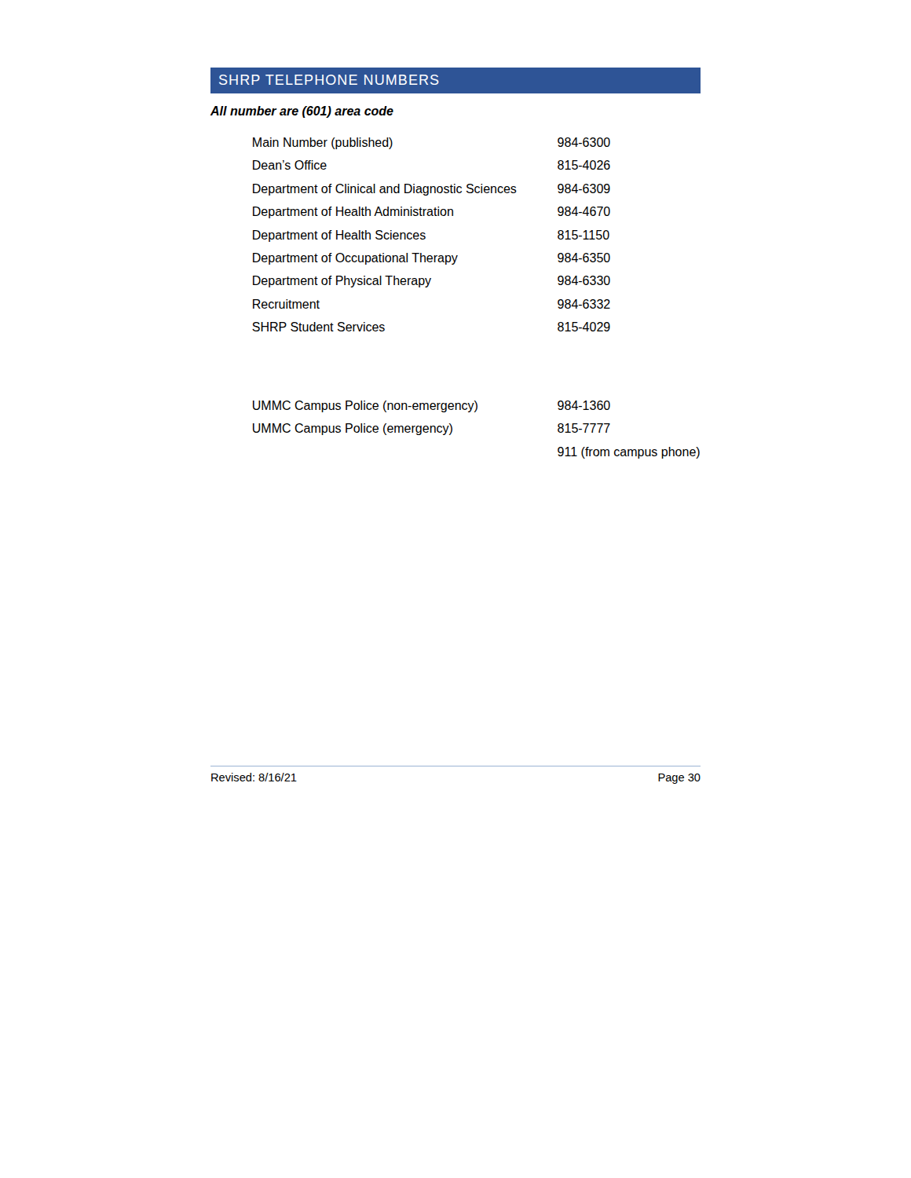SHRP TELEPHONE NUMBERS
All number are (601) area code
| Main Number (published) | 984-6300 |
| Dean’s Office | 815-4026 |
| Department of Clinical and Diagnostic Sciences | 984-6309 |
| Department of Health Administration | 984-4670 |
| Department of Health Sciences | 815-1150 |
| Department of Occupational Therapy | 984-6350 |
| Department of Physical Therapy | 984-6330 |
| Recruitment | 984-6332 |
| SHRP Student Services | 815-4029 |
| UMMC Campus Police (non-emergency) | 984-1360 |
| UMMC Campus Police (emergency) | 815-7777 |
| | 911 (from campus phone) |
Revised: 8/16/21 Page 30